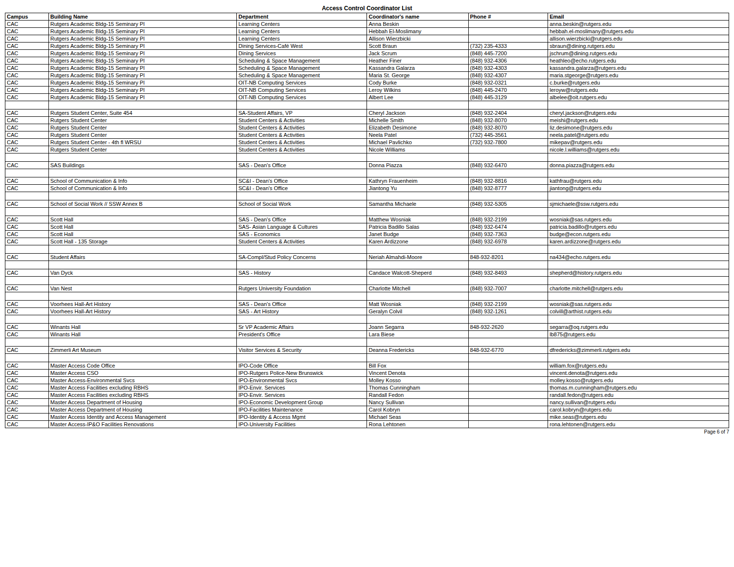Access Control Coordinator List
| Campus | Building Name | Department | Coordinator's name | Phone # | Email |
| --- | --- | --- | --- | --- | --- |
| CAC | Rutgers Academic Bldg-15 Seminary Pl | Learning Centers | Anna Beskin | | anna.beskin@rutgers.edu |
| CAC | Rutgers Academic Bldg-15 Seminary Pl | Learning Centers | Hebbah El-Moslimany | | hebbah.el-moslimany@rutgers.edu |
| CAC | Rutgers Academic Bldg-15 Seminary Pl | Learning Centers | Allison Wierzbicki | | allison.wierzbicki@rutgers.edu |
| CAC | Rutgers Academic Bldg-15 Seminary Pl | Dining Services-Café West | Scott Braun | (732) 235-4333 | sbraun@dining.rutgers.edu |
| CAC | Rutgers Academic Bldg-15 Seminary Pl | Dining Services | Jack Scrum | (848) 445-7200 | jschrum@dining.rutgers.edu |
| CAC | Rutgers Academic Bldg-15 Seminary Pl | Scheduling & Space Management | Heather Finer | (848) 932-4306 | heathleo@echo.rutgers.edu |
| CAC | Rutgers Academic Bldg-15 Seminary Pl | Scheduling & Space Management | Kassandra Galarza | (848) 932-4303 | kassandra.galarza@rutgers.edu |
| CAC | Rutgers Academic Bldg-15 Seminary Pl | Scheduling & Space Management | Maria St. George | (848) 932-4307 | maria.stgeorge@rutgers.edu |
| CAC | Rutgers Academic Bldg-15 Seminary Pl | OIT-NB Computing Services | Cody Burke | (848) 932-0321 | c.burke@rutgers.edu |
| CAC | Rutgers Academic Bldg-15 Seminary Pl | OIT-NB Computing Services | Leroy Wilkins | (848) 445-2470 | leroyw@rutgers.edu |
| CAC | Rutgers Academic Bldg-15 Seminary Pl | OIT-NB Computing Services | Albert Lee | (848) 445-3129 | albelee@oit.rutgers.edu |
| CAC | Rutgers Student Center, Suite 454 | SA-Student Affairs, VP | Cheryl Jackson | (848) 932-2404 | cheryl.jackson@rutgers.edu |
| CAC | Rutgers Student Center | Student Centers & Activities | Michelle Smith | (848) 932-8070 | meishi@rutgers.edu |
| CAC | Rutgers Student Center | Student Centers & Activities | Elizabeth Desimone | (848) 932-8070 | liz.desimone@rutgers.edu |
| CAC | Rutgers Student Center | Student Centers & Activities | Neela Patel | (732) 445-3561 | neela.patel@rutgers.edu |
| CAC | Rutgers Student Center - 4th fl WRSU | Student Centers & Activities | Michael Pavlichko | (732) 932-7800 | mikepav@rutgers.edu |
| CAC | Rutgers Student Center | Student Centers & Activities | Nicole Williams | | nicole.l.williams@rutgers.edu |
| CAC | SAS Buildings | SAS - Dean's Office | Donna Piazza | (848) 932-6470 | donna.piazza@rutgers.edu |
| CAC | School of Communication & Info | SC&I - Dean's Office | Kathryn Frauenheim | (848) 932-8816 | kathfrau@rutgers.edu |
| CAC | School of Communication & Info | SC&I - Dean's Office | Jiantong Yu | (848) 932-8777 | jiantong@rutgers.edu |
| CAC | School of Social Work // SSW Annex B | School of Social Work | Samantha Michaele | (848) 932-5305 | sjmichaele@ssw.rutgers.edu |
| CAC | Scott Hall | SAS - Dean's Office | Matthew Wosniak | (848) 932-2199 | wosniak@sas.rutgers.edu |
| CAC | Scott Hall | SAS- Asian Language & Cultures | Patricia Badillo Salas | (848) 932-6474 | patricia.badillo@rutgers.edu |
| CAC | Scott Hall | SAS - Economics | Janet Budge | (848) 932-7363 | budge@econ.rutgers.edu |
| CAC | Scott Hall - 135 Storage | Student Centers & Activities | Karen Ardizzone | (848) 932-6978 | karen.ardizzone@rutgers.edu |
| CAC | Student Affairs | SA-Compl/Stud Policy Concerns | Neriah Almahdi-Moore | 848-932-8201 | na434@echo.rutgers.edu |
| CAC | Van Dyck | SAS - History | Candace Walcott-Sheperd | (848) 932-8493 | shepherd@history.rutgers.edu |
| CAC | Van Nest | Rutgers University Foundation | Charlotte Mitchell | (848) 932-7007 | charlotte.mitchell@rutgers.edu |
| CAC | Voorhees Hall-Art History | SAS - Dean's Office | Matt Wosniak | (848) 932-2199 | wosniak@sas.rutgers.edu |
| CAC | Voorhees Hall-Art History | SAS - Art History | Geralyn Colvil | (848) 932-1261 | colvill@arthist.rutgers.edu |
| CAC | Winants Hall | Sr VP Academic Affairs | Joann Segarra | 848-932-2620 | segarra@oq.rutgers.edu |
| CAC | Winants Hall | President's Office | Lara Biese | | lb875@rutgers.edu |
| CAC | Zimmerli Art Museum | Visitor Services & Security | Deanna Fredericks | 848-932-6770 | dfredericks@zimmerli.rutgers.edu |
| CAC | Master Access Code Office | IPO-Code Office | Bill Fox | | william.fox@rutgers.edu |
| CAC | Master Access CSO | IPO-Rutgers Police-New Brunswick | Vincent Denota | | vincent.denota@rutgers.edu |
| CAC | Master Access-Environmental Svcs | IPO-Environmental Svcs | Molley Kosso | | molley.kosso@rutgers.edu |
| CAC | Master Access Facilities excluding RBHS | IPO-Envir. Services | Thomas Cunningham | | thomas.m.cunningham@rutgers.edu |
| CAC | Master Access Facilities excluding RBHS | IPO-Envir. Services | Randall Fedon | | randall.fedon@rutgers.edu |
| CAC | Master Access Department of Housing | IPO-Economic Development Group | Nancy Sullivan | | nancy.sullivan@rutgers.edu |
| CAC | Master Access Department of Housing | IPO-Facilities Maintenance | Carol Kobryn | | carol.kobryn@rutgers.edu |
| CAC | Master Access Identity and Access Management | IPO-Identity & Access Mgmt | Michael Seas | | mike.seas@rutgers.edu |
| CAC | Master Access-IP&O Facilities Renovations | IPO-University Facilities | Rona Lehtonen | | rona.lehtonen@rutgers.edu |
Page 6 of 7